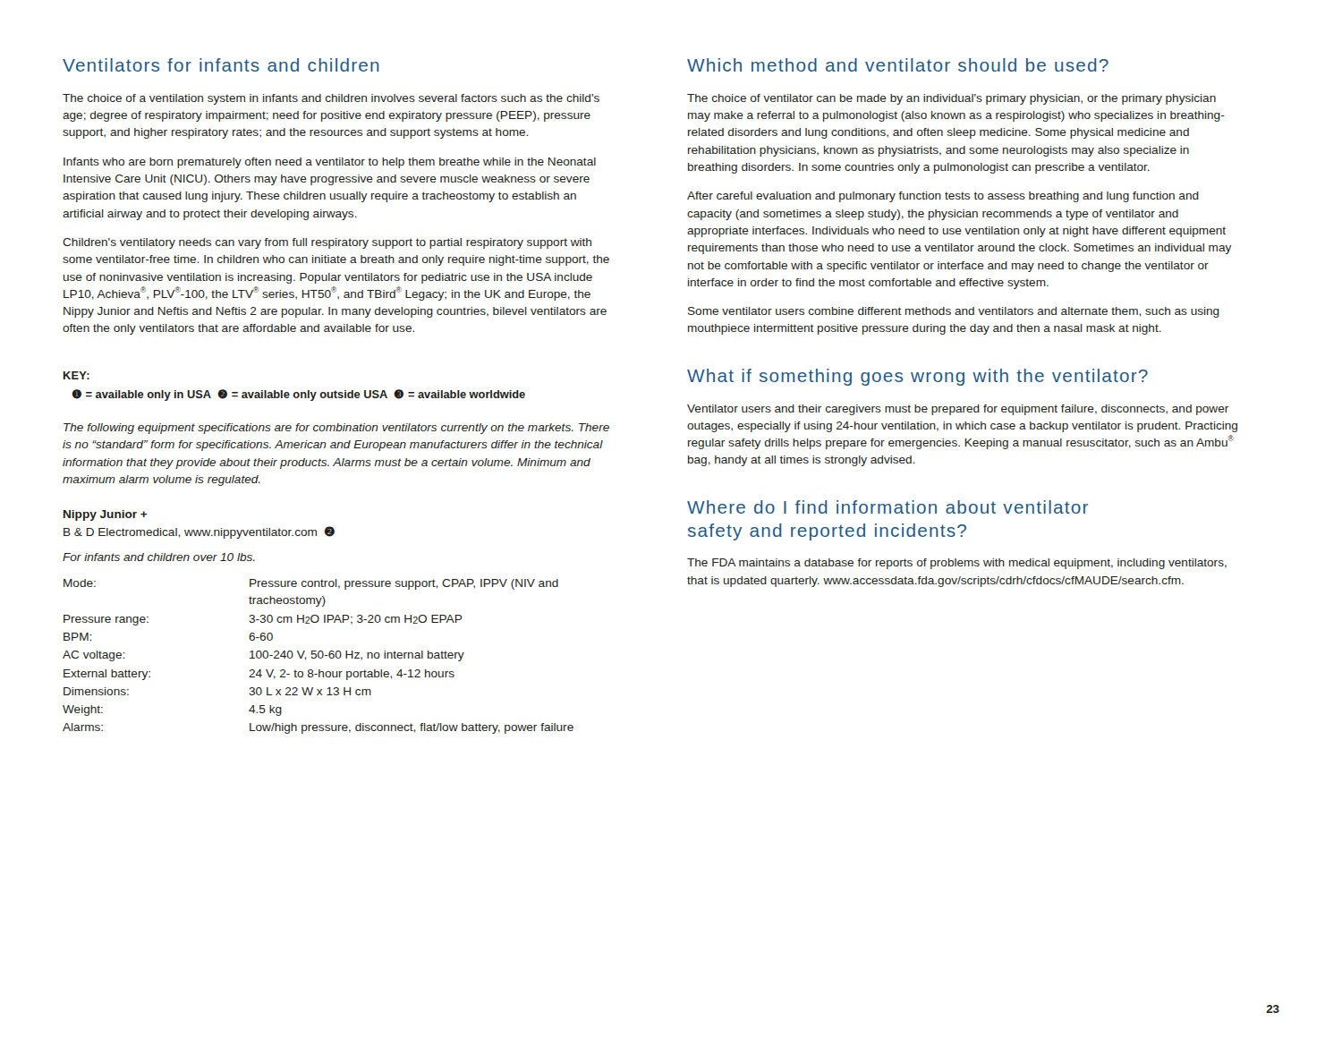Ventilators for infants and children
The choice of a ventilation system in infants and children involves several factors such as the child's age; degree of respiratory impairment; need for positive end expiratory pressure (PEEP), pressure support, and higher respiratory rates; and the resources and support systems at home.
Infants who are born prematurely often need a ventilator to help them breathe while in the Neonatal Intensive Care Unit (NICU). Others may have progressive and severe muscle weakness or severe aspiration that caused lung injury. These children usually require a tracheostomy to establish an artificial airway and to protect their developing airways.
Children's ventilatory needs can vary from full respiratory support to partial respiratory support with some ventilator-free time. In children who can initiate a breath and only require night-time support, the use of noninvasive ventilation is increasing. Popular ventilators for pediatric use in the USA include LP10, Achieva®, PLV®-100, the LTV® series, HT50®, and TBird® Legacy; in the UK and Europe, the Nippy Junior and Neftis and Neftis 2 are popular. In many developing countries, bilevel ventilators are often the only ventilators that are affordable and available for use.
KEY:
❶ = available only in USA ❷ = available only outside USA ❸ = available worldwide
The following equipment specifications are for combination ventilators currently on the markets. There is no “standard” form for specifications. American and European manufacturers differ in the technical information that they provide about their products. Alarms must be a certain volume. Minimum and maximum alarm volume is regulated.
Nippy Junior +
B & D Electromedical, www.nippyventilator.com ❷
For infants and children over 10 lbs.
| Mode: | Pressure control, pressure support, CPAP, IPPV (NIV and tracheostomy) |
| Pressure range: | 3-30 cm H 2 O IPAP; 3-20 cm H 2 O EPAP |
| BPM: | 6-60 |
| AC voltage: | 100-240 V, 50-60 Hz, no internal battery |
| External battery: | 24 V, 2- to 8-hour portable, 4-12 hours |
| Dimensions: | 30 L x 22 W x 13 H cm |
| Weight: | 4.5 kg |
| Alarms: | Low/high pressure, disconnect, flat/low battery, power failure |
Which method and ventilator should be used?
The choice of ventilator can be made by an individual's primary physician, or the primary physician may make a referral to a pulmonologist (also known as a respirologist) who specializes in breathing-related disorders and lung conditions, and often sleep medicine. Some physical medicine and rehabilitation physicians, known as physiatrists, and some neurologists may also specialize in breathing disorders. In some countries only a pulmonologist can prescribe a ventilator.
After careful evaluation and pulmonary function tests to assess breathing and lung function and capacity (and sometimes a sleep study), the physician recommends a type of ventilator and appropriate interfaces. Individuals who need to use ventilation only at night have different equipment requirements than those who need to use a ventilator around the clock. Sometimes an individual may not be comfortable with a specific ventilator or interface and may need to change the ventilator or interface in order to find the most comfortable and effective system.
Some ventilator users combine different methods and ventilators and alternate them, such as using mouthpiece intermittent positive pressure during the day and then a nasal mask at night.
What if something goes wrong with the ventilator?
Ventilator users and their caregivers must be prepared for equipment failure, disconnects, and power outages, especially if using 24-hour ventilation, in which case a backup ventilator is prudent. Practicing regular safety drills helps prepare for emergencies. Keeping a manual resuscitator, such as an Ambu® bag, handy at all times is strongly advised.
Where do I find information about ventilator
safety and reported incidents?
The FDA maintains a database for reports of problems with medical equipment, including ventilators, that is updated quarterly. www.accessdata.fda.gov/scripts/cdrh/cfdocs/cfMAUDE/search.cfm.
23